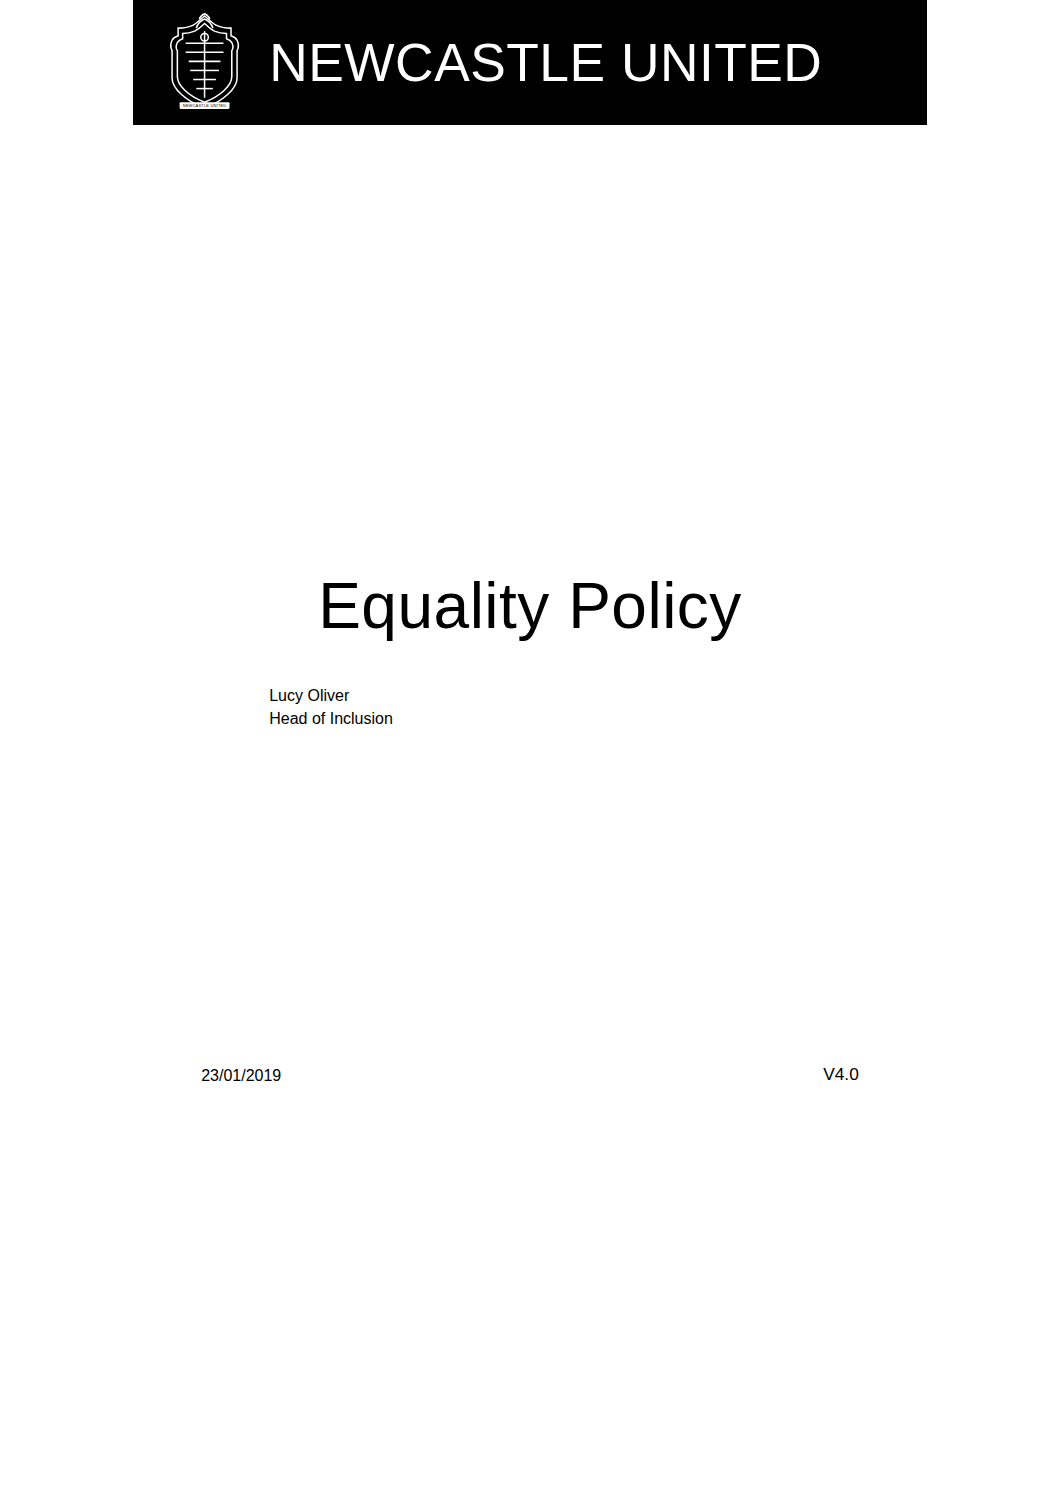NEWCASTLE UNITED
NEWCASTLE UNITED
Equality Policy
Lucy Oliver
Head of Inclusion
23/01/2019
V4.0